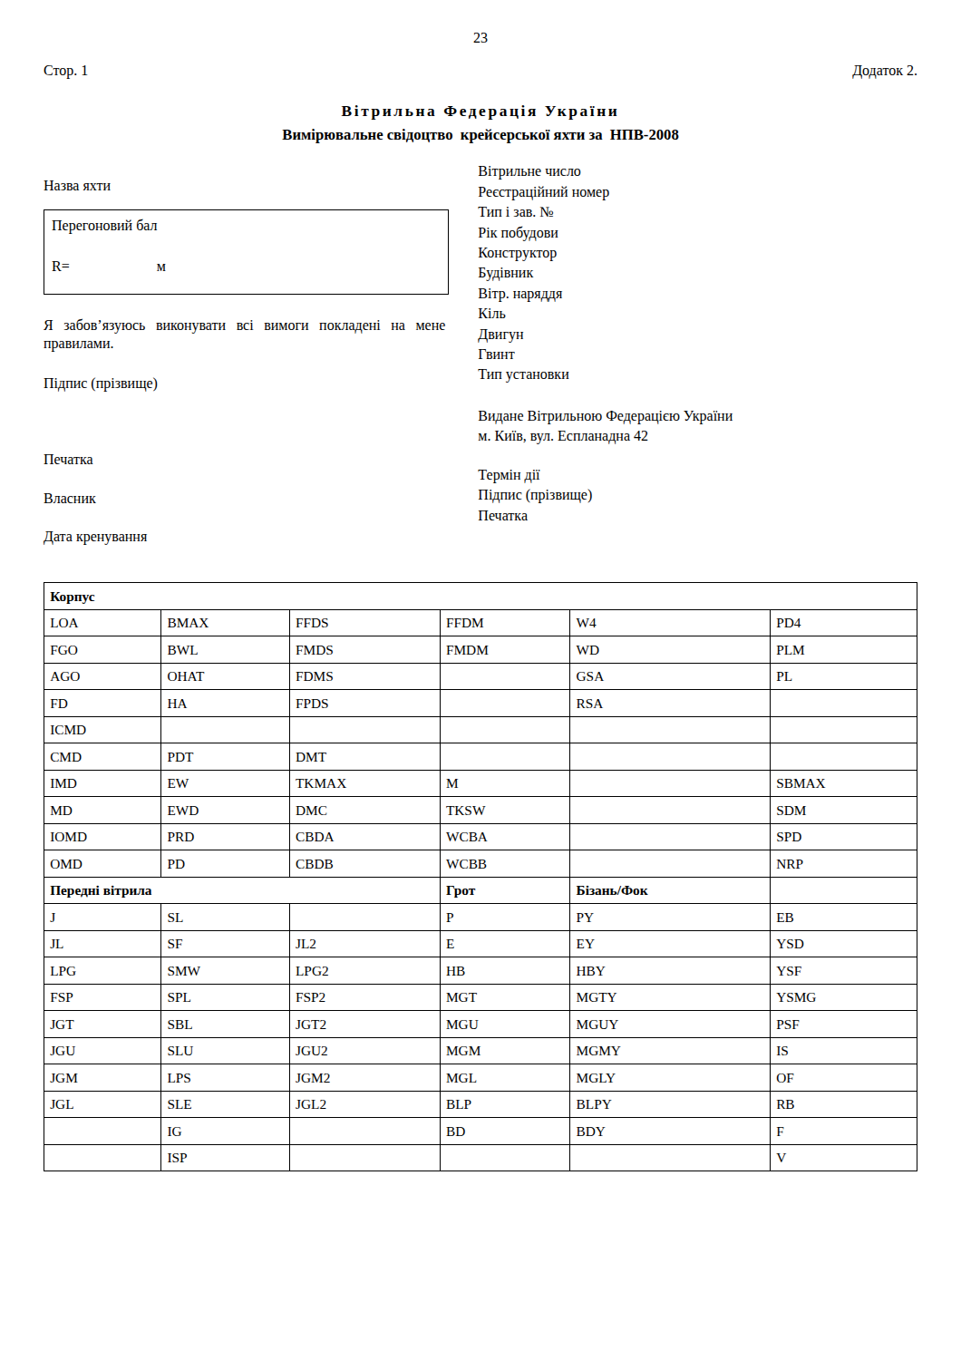23
Стор. 1
Додаток 2.
Вітрильна Федерація України
Вимірювальне свідоцтво крейсерської яхти за НПВ-2008
Назва яхти
Перегоновий бал
R=м
Я забов’язуюсь виконувати всі вимоги покладені на мене правилами.
Підпис (прізвище)
Печатка
Власник
Дата кренування
Вітрильне число
Реєстраційний номер
Тип і зав. №
Рік побудови
Конструктор
Будівник
Вітр. наряддя
Кіль
Двигун
Гвинт
Тип установки
Видане Вітрильною Федерацією України
м. Київ, вул. Еспланадна 42
Термін дії
Підпис (прізвище)
Печатка
| Корпус |
| LOA | BMAX | FFDS | FFDM | W4 | PD4 |
| FGO | BWL | FMDS | FMDM | WD | PLM |
| AGO | OHAT | FDMS | | GSA | PL |
| FD | HA | FPDS | | RSA | |
| ICMD | | | | | |
| CMD | PDT | DMT | | | |
| IMD | EW | TKMAX | M | | SBMAX |
| MD | EWD | DMC | TKSW | | SDM |
| IOMD | PRD | CBDA | WCBA | | SPD |
| OMD | PD | CBDB | WCBB | | NRP |
| Передні вітрила | Грот | Бізань/Фок | |
| J | SL | | P | PY | EB |
| JL | SF | JL2 | E | EY | YSD |
| LPG | SMW | LPG2 | HB | HBY | YSF |
| FSP | SPL | FSP2 | MGT | MGTY | YSMG |
| JGT | SBL | JGT2 | MGU | MGUY | PSF |
| JGU | SLU | JGU2 | MGM | MGMY | IS |
| JGM | LPS | JGM2 | MGL | MGLY | OF |
| JGL | SLE | JGL2 | BLP | BLPY | RB |
| | IG | | BD | BDY | F |
| | ISP | | | | V |